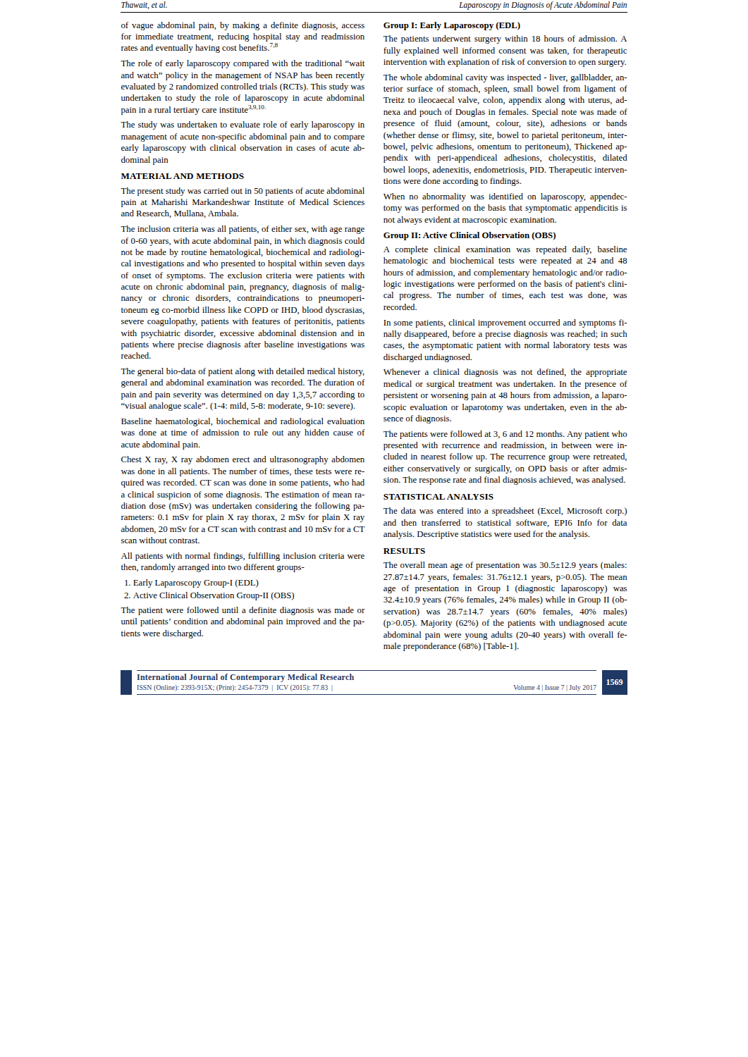Thawait, et al.
Laparoscopy in Diagnosis of Acute Abdominal Pain
of vague abdominal pain, by making a definite diagnosis, access for immediate treatment, reducing hospital stay and readmission rates and eventually having cost benefits.7,8
The role of early laparoscopy compared with the traditional “wait and watch” policy in the management of NSAP has been recently evaluated by 2 randomized controlled trials (RCTs). This study was undertaken to study the role of laparoscopy in acute abdominal pain in a rural tertiary care institute3,9,10.
The study was undertaken to evaluate role of early laparoscopy in management of acute non-specific abdominal pain and to compare early laparoscopy with clinical observation in cases of acute abdominal pain
Material and Methods
The present study was carried out in 50 patients of acute abdominal pain at Maharishi Markandeshwar Institute of Medical Sciences and Research, Mullana, Ambala.
The inclusion criteria was all patients, of either sex, with age range of 0-60 years, with acute abdominal pain, in which diagnosis could not be made by routine hematological, biochemical and radiological investigations and who presented to hospital within seven days of onset of symptoms. The exclusion criteria were patients with acute on chronic abdominal pain, pregnancy, diagnosis of malignancy or chronic disorders, contraindications to pneumoperitoneum eg co-morbid illness like COPD or IHD, blood dyscrasias, severe coagulopathy, patients with features of peritonitis, patients with psychiatric disorder, excessive abdominal distension and in patients where precise diagnosis after baseline investigations was reached.
The general bio-data of patient along with detailed medical history, general and abdominal examination was recorded. The duration of pain and pain severity was determined on day 1,3,5,7 according to “visual analogue scale”. (1-4: mild, 5-8: moderate, 9-10: severe).
Baseline haematological, biochemical and radiological evaluation was done at time of admission to rule out any hidden cause of acute abdominal pain.
Chest X ray, X ray abdomen erect and ultrasonography abdomen was done in all patients. The number of times, these tests were required was recorded. CT scan was done in some patients, who had a clinical suspicion of some diagnosis. The estimation of mean radiation dose (mSv) was undertaken considering the following parameters: 0.1 mSv for plain X ray thorax, 2 mSv for plain X ray abdomen, 20 mSv for a CT scan with contrast and 10 mSv for a CT scan without contrast.
All patients with normal findings, fulfilling inclusion criteria were then, randomly arranged into two different groups-
Early Laparoscopy Group-I (EDL)
Active Clinical Observation Group-II (OBS)
The patient were followed until a definite diagnosis was made or until patients’ condition and abdominal pain improved and the patients were discharged.
Group I: Early Laparoscopy (EDL)
The patients underwent surgery within 18 hours of admission. A fully explained well informed consent was taken, for therapeutic intervention with explanation of risk of conversion to open surgery.
The whole abdominal cavity was inspected - liver, gallbladder, anterior surface of stomach, spleen, small bowel from ligament of Treitz to ileocaecal valve, colon, appendix along with uterus, adnexa and pouch of Douglas in females. Special note was made of presence of fluid (amount, colour, site), adhesions or bands (whether dense or flimsy, site, bowel to parietal peritoneum, interbowel, pelvic adhesions, omentum to peritoneum), Thickened appendix with peri-appendiceal adhesions, cholecystitis, dilated bowel loops, adenexitis, endometriosis, PID. Therapeutic interventions were done according to findings.
When no abnormality was identified on laparoscopy, appendectomy was performed on the basis that symptomatic appendicitis is not always evident at macroscopic examination.
Group II: Active Clinical Observation (OBS)
A complete clinical examination was repeated daily, baseline hematologic and biochemical tests were repeated at 24 and 48 hours of admission, and complementary hematologic and/or radiologic investigations were performed on the basis of patient's clinical progress. The number of times, each test was done, was recorded.
In some patients, clinical improvement occurred and symptoms finally disappeared, before a precise diagnosis was reached; in such cases, the asymptomatic patient with normal laboratory tests was discharged undiagnosed.
Whenever a clinical diagnosis was not defined, the appropriate medical or surgical treatment was undertaken. In the presence of persistent or worsening pain at 48 hours from admission, a laparoscopic evaluation or laparotomy was undertaken, even in the absence of diagnosis.
The patients were followed at 3, 6 and 12 months. Any patient who presented with recurrence and readmission, in between were included in nearest follow up. The recurrence group were retreated, either conservatively or surgically, on OPD basis or after admission. The response rate and final diagnosis achieved, was analysed.
Statistical Analysis
The data was entered into a spreadsheet (Excel, Microsoft corp.) and then transferred to statistical software, EPI6 Info for data analysis. Descriptive statistics were used for the analysis.
Results
The overall mean age of presentation was 30.5±12.9 years (males: 27.87±14.7 years, females: 31.76±12.1 years, p>0.05). The mean age of presentation in Group I (diagnostic laparoscopy) was 32.4±10.9 years (76% females, 24% males) while in Group II (observation) was 28.7±14.7 years (60% females, 40% males) (p>0.05). Majority (62%) of the patients with undiagnosed acute abdominal pain were young adults (20-40 years) with overall female preponderance (68%) [Table-1].
International Journal of Contemporary Medical Research
ISSN (Online): 2393-915X; (Print): 2454-7379 | ICV (2015): 77.83 | Volume 4 | Issue 7 | July 2017
1569